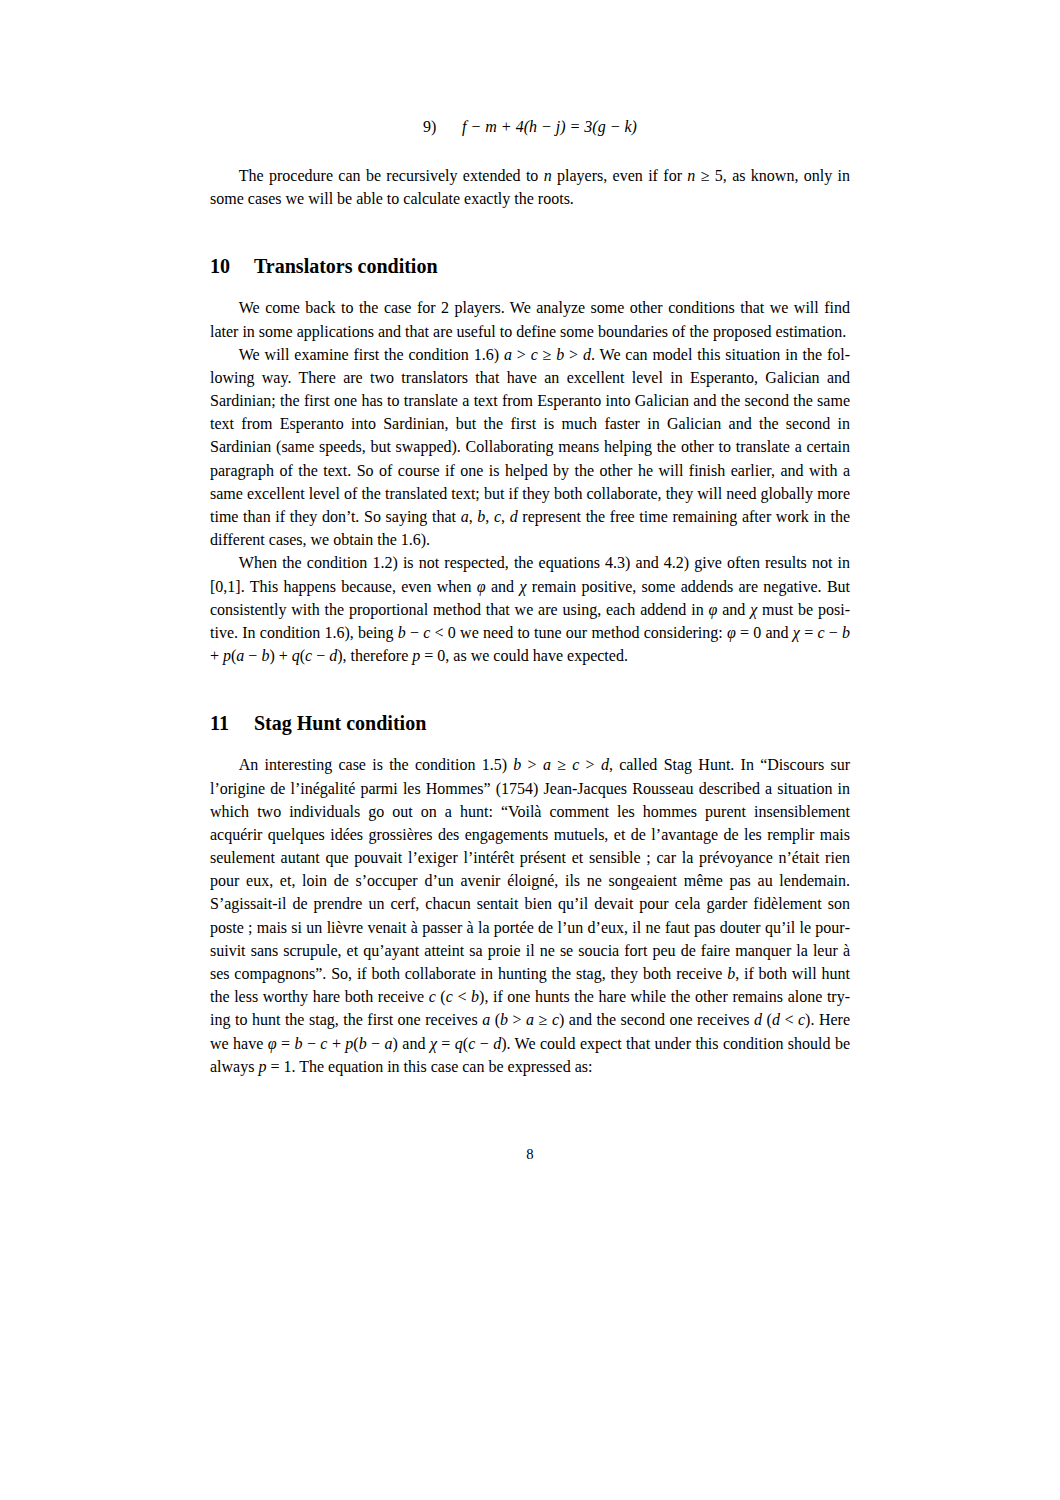9) f − m + 4(h − j) = 3(g − k)
The procedure can be recursively extended to n players, even if for n ≥ 5, as known, only in some cases we will be able to calculate exactly the roots.
10 Translators condition
We come back to the case for 2 players. We analyze some other conditions that we will find later in some applications and that are useful to define some boundaries of the proposed estimation.
We will examine first the condition 1.6) a > c ≥ b > d. We can model this situation in the following way. There are two translators that have an excellent level in Esperanto, Galician and Sardinian; the first one has to translate a text from Esperanto into Galician and the second the same text from Esperanto into Sardinian, but the first is much faster in Galician and the second in Sardinian (same speeds, but swapped). Collaborating means helping the other to translate a certain paragraph of the text. So of course if one is helped by the other he will finish earlier, and with a same excellent level of the translated text; but if they both collaborate, they will need globally more time than if they don’t. So saying that a, b, c, d represent the free time remaining after work in the different cases, we obtain the 1.6).
When the condition 1.2) is not respected, the equations 4.3) and 4.2) give often results not in [0,1]. This happens because, even when φ and χ remain positive, some addends are negative. But consistently with the proportional method that we are using, each addend in φ and χ must be positive. In condition 1.6), being b − c < 0 we need to tune our method considering: φ = 0 and χ = c − b + p(a − b) + q(c − d), therefore p = 0, as we could have expected.
11 Stag Hunt condition
An interesting case is the condition 1.5) b > a ≥ c > d, called Stag Hunt. In “Discours sur l’origine de l’inégalité parmi les Hommes” (1754) Jean-Jacques Rousseau described a situation in which two individuals go out on a hunt: “Voilà comment les hommes purent insensiblement acquérir quelques idées grossières des engagements mutuels, et de l’avantage de les remplir mais seulement autant que pouvait l’exiger l’intérêt présent et sensible ; car la prévoyance n’était rien pour eux, et, loin de s’occuper d’un avenir éloigné, ils ne songeaient même pas au lendemain. S’agissait-il de prendre un cerf, chacun sentait bien qu’il devait pour cela garder fidèlement son poste ; mais si un lièvre venait à passer à la portée de l’un d’eux, il ne faut pas douter qu’il le poursuivit sans scrupule, et qu’ayant atteint sa proie il ne se soucia fort peu de faire manquer la leur à ses compagnons”. So, if both collaborate in hunting the stag, they both receive b, if both will hunt the less worthy hare both receive c (c < b), if one hunts the hare while the other remains alone trying to hunt the stag, the first one receives a (b > a ≥ c) and the second one receives d (d < c). Here we have φ = b − c + p(b − a) and χ = q(c − d). We could expect that under this condition should be always p = 1. The equation in this case can be expressed as:
8